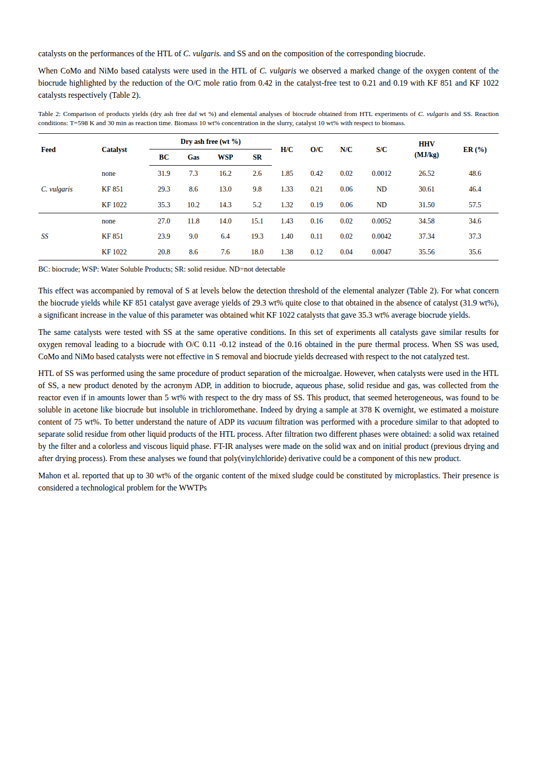catalysts on the performances of the HTL of C. vulgaris. and SS and on the composition of the corresponding biocrude.
When CoMo and NiMo based catalysts were used in the HTL of C. vulgaris we observed a marked change of the oxygen content of the biocrude highlighted by the reduction of the O/C mole ratio from 0.42 in the catalyst-free test to 0.21 and 0.19 with KF 851 and KF 1022 catalysts respectively (Table 2).
Table 2: Comparison of products yields (dry ash free daf wt %) and elemental analyses of biocrude obtained from HTL experiments of C. vulgaris and SS. Reaction conditions: T=598 K and 30 min as reaction time. Biomass 10 wt% concentration in the slurry, catalyst 10 wt% with respect to biomass.
| Feed | Catalyst | Dry ash free (wt %) | H/C | O/C | N/C | S/C | HHV (MJ/kg) | ER (%) |
| --- | --- | --- | --- | --- | --- | --- | --- | --- |
| BC | Gas | WSP | SR |
| | none | 31.9 | 7.3 | 16.2 | 2.6 | 1.85 | 0.42 | 0.02 | 0.0012 | 26.52 | 48.6 |
| C. vulgaris | KF 851 | 29.3 | 8.6 | 13.0 | 9.8 | 1.33 | 0.21 | 0.06 | ND | 30.61 | 46.4 |
| | KF 1022 | 35.3 | 10.2 | 14.3 | 5.2 | 1.32 | 0.19 | 0.06 | ND | 31.50 | 57.5 |
| | none | 27.0 | 11.8 | 14.0 | 15.1 | 1.43 | 0.16 | 0.02 | 0.0052 | 34.58 | 34.6 |
| SS | KF 851 | 23.9 | 9.0 | 6.4 | 19.3 | 1.40 | 0.11 | 0.02 | 0.0042 | 37.34 | 37.3 |
| | KF 1022 | 20.8 | 8.6 | 7.6 | 18.0 | 1.38 | 0.12 | 0.04 | 0.0047 | 35.56 | 35.6 |
BC: biocrude; WSP: Water Soluble Products; SR: solid residue. ND=not detectable
This effect was accompanied by removal of S at levels below the detection threshold of the elemental analyzer (Table 2). For what concern the biocrude yields while KF 851 catalyst gave average yields of 29.3 wt% quite close to that obtained in the absence of catalyst (31.9 wt%), a significant increase in the value of this parameter was obtained whit KF 1022 catalysts that gave 35.3 wt% average biocrude yields.
The same catalysts were tested with SS at the same operative conditions. In this set of experiments all catalysts gave similar results for oxygen removal leading to a biocrude with O/C 0.11 -0.12 instead of the 0.16 obtained in the pure thermal process. When SS was used, CoMo and NiMo based catalysts were not effective in S removal and biocrude yields decreased with respect to the not catalyzed test.
HTL of SS was performed using the same procedure of product separation of the microalgae. However, when catalysts were used in the HTL of SS, a new product denoted by the acronym ADP, in addition to biocrude, aqueous phase, solid residue and gas, was collected from the reactor even if in amounts lower than 5 wt% with respect to the dry mass of SS. This product, that seemed heterogeneous, was found to be soluble in acetone like biocrude but insoluble in trichloromethane. Indeed by drying a sample at 378 K overnight, we estimated a moisture content of 75 wt%. To better understand the nature of ADP its vacuum filtration was performed with a procedure similar to that adopted to separate solid residue from other liquid products of the HTL process. After filtration two different phases were obtained: a solid wax retained by the filter and a colorless and viscous liquid phase. FT-IR analyses were made on the solid wax and on initial product (previous drying and after drying process). From these analyses we found that poly(vinylchloride) derivative could be a component of this new product.
Mahon et al. reported that up to 30 wt% of the organic content of the mixed sludge could be constituted by microplastics. Their presence is considered a technological problem for the WWTPs